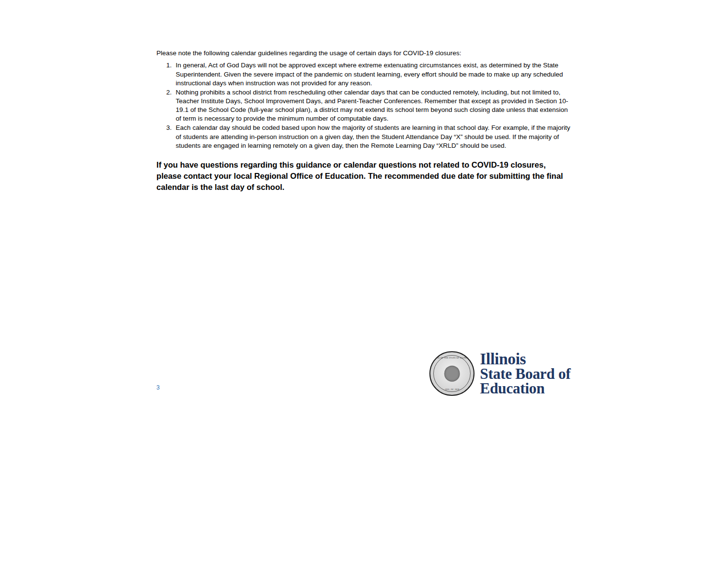Please note the following calendar guidelines regarding the usage of certain days for COVID-19 closures:
In general, Act of God Days will not be approved except where extreme extenuating circumstances exist, as determined by the State Superintendent. Given the severe impact of the pandemic on student learning, every effort should be made to make up any scheduled instructional days when instruction was not provided for any reason.
Nothing prohibits a school district from rescheduling other calendar days that can be conducted remotely, including, but not limited to, Teacher Institute Days, School Improvement Days, and Parent-Teacher Conferences. Remember that except as provided in Section 10-19.1 of the School Code (full-year school plan), a district may not extend its school term beyond such closing date unless that extension of term is necessary to provide the minimum number of computable days.
Each calendar day should be coded based upon how the majority of students are learning in that school day. For example, if the majority of students are attending in-person instruction on a given day, then the Student Attendance Day “X” should be used. If the majority of students are engaged in learning remotely on a given day, then the Remote Learning Day “XRLD” should be used.
If you have questions regarding this guidance or calendar questions not related to COVID-19 closures, please contact your local Regional Office of Education. The recommended due date for submitting the final calendar is the last day of school.
3
Seal of the State of Illinois
Aug. 26° 1818
Illinois State Board of Education